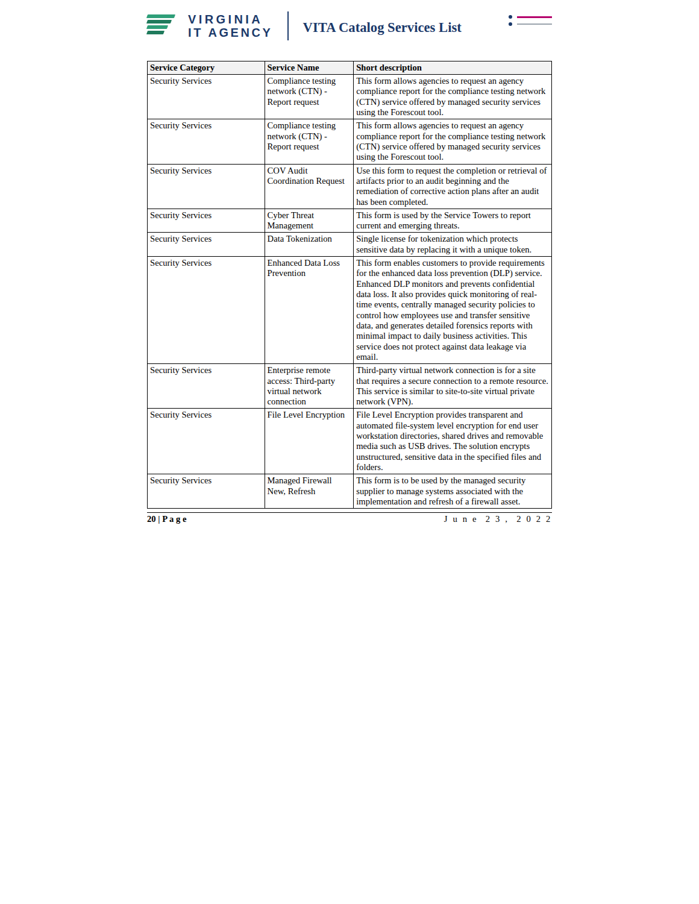VIRGINIA
IT AGENCY
VITA Catalog Services List
| Service Category | Service Name | Short description |
| --- | --- | --- |
| Security Services | Compliance testing network (CTN) - Report request | This form allows agencies to request an agency compliance report for the compliance testing network (CTN) service offered by managed security services using the Forescout tool. |
| Security Services | Compliance testing network (CTN) - Report request | This form allows agencies to request an agency compliance report for the compliance testing network (CTN) service offered by managed security services using the Forescout tool. |
| Security Services | COV Audit Coordination Request | Use this form to request the completion or retrieval of artifacts prior to an audit beginning and the remediation of corrective action plans after an audit has been completed. |
| Security Services | Cyber Threat Management | This form is used by the Service Towers to report current and emerging threats. |
| Security Services | Data Tokenization | Single license for tokenization which protects sensitive data by replacing it with a unique token. |
| Security Services | Enhanced Data Loss Prevention | This form enables customers to provide requirements for the enhanced data loss prevention (DLP) service. Enhanced DLP monitors and prevents confidential data loss. It also provides quick monitoring of real-time events, centrally managed security policies to control how employees use and transfer sensitive data, and generates detailed forensics reports with minimal impact to daily business activities. This service does not protect against data leakage via email. |
| Security Services | Enterprise remote access: Third-party virtual network connection | Third-party virtual network connection is for a site that requires a secure connection to a remote resource. This service is similar to site-to-site virtual private network (VPN). |
| Security Services | File Level Encryption | File Level Encryption provides transparent and automated file-system level encryption for end user workstation directories, shared drives and removable media such as USB drives. The solution encrypts unstructured, sensitive data in the specified files and folders. |
| Security Services | Managed Firewall New, Refresh | This form is to be used by the managed security supplier to manage systems associated with the implementation and refresh of a firewall asset. |
20 | P a g e
J u n e 2 3 , 2 0 2 2